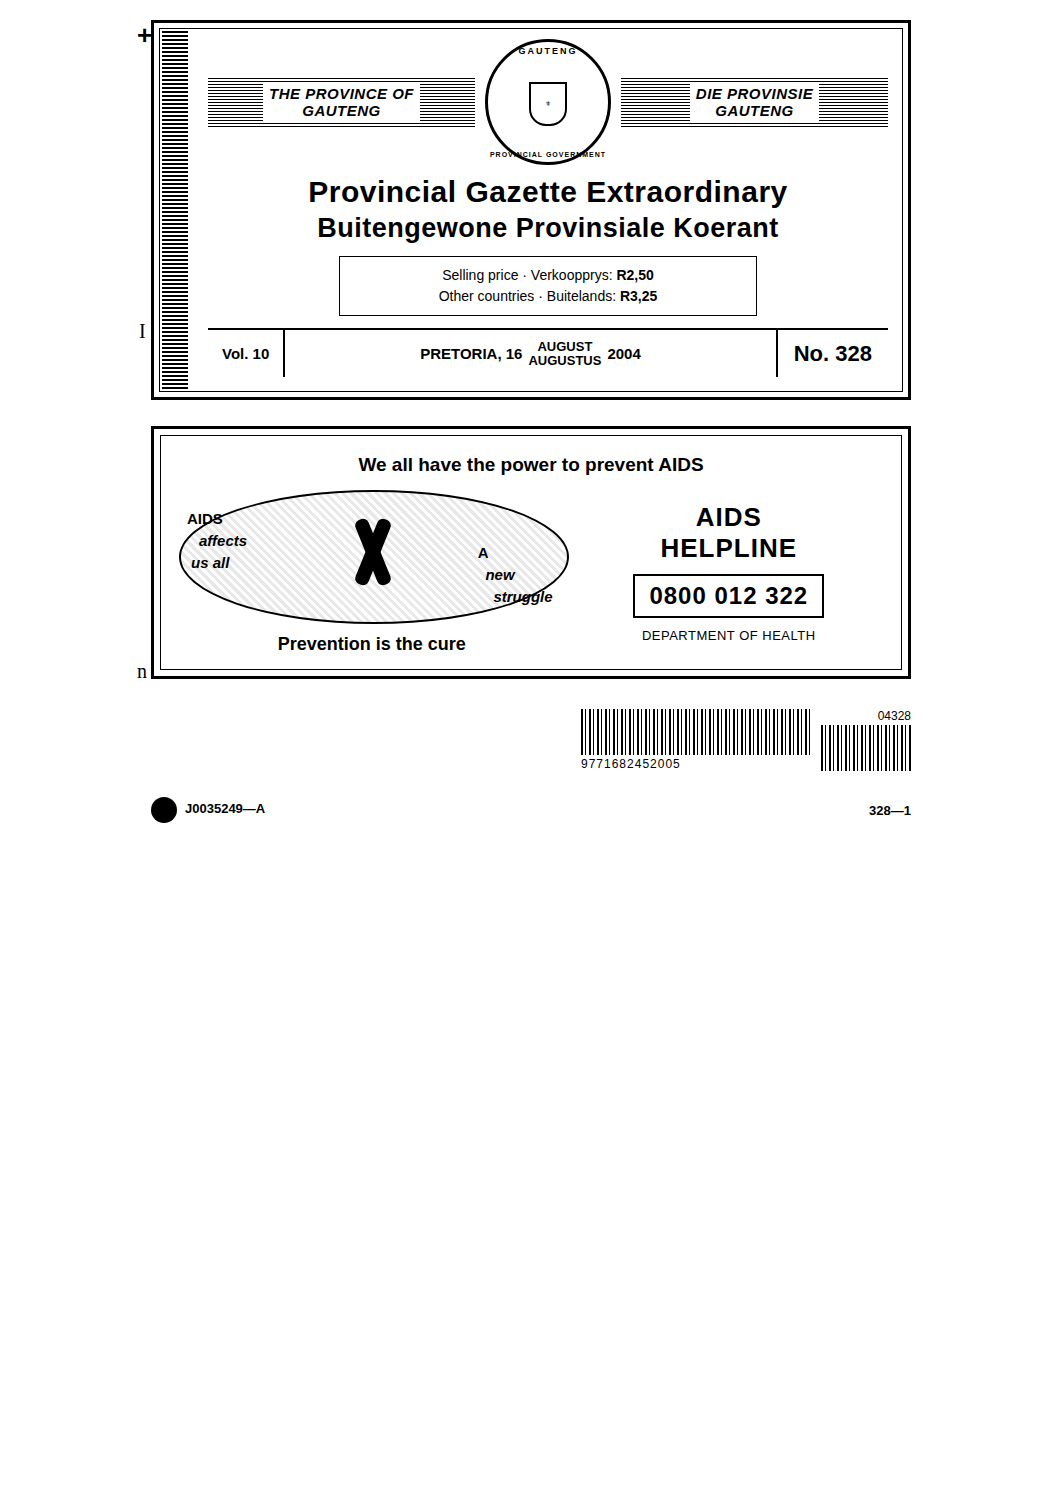+
I
n
THE PROVINCE OF
GAUTENG
GAUTENG
⚜
PROVINCIAL GOVERNMENT
DIE PROVINSIE
GAUTENG
Provincial Gazette Extraordinary
Buitengewone Provinsiale Koerant
Selling price · Verkoopprys: R2,50
Other countries · Buitelands: R3,25
Vol. 10
PRETORIA, 16 AUGUST AUGUSTUS 2004
No. 328
We all have the power to prevent AIDS
AIDS
affects
us all
A
new
struggle
Prevention is the cure
AIDS
HELPLINE
0800 012 322
DEPARTMENT OF HEALTH
9771682452005
04328
J0035249—A
328—1